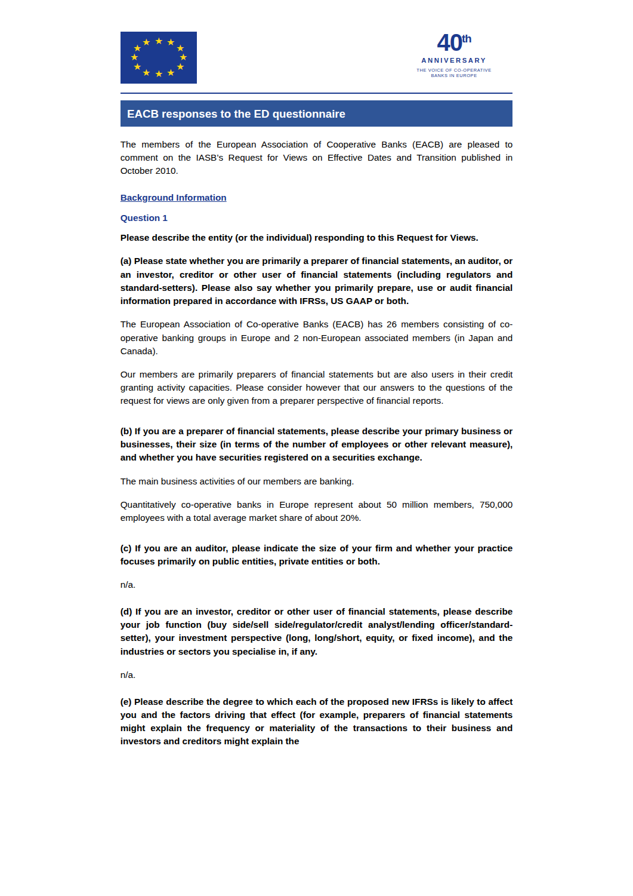★ ★ ★ ★ ★ ★ ★ ★ ★ ★ ★ ★
40 th
ANNIVERSARY
The voice of co-operative
banks in Europe
EACB responses to the ED questionnaire
The members of the European Association of Cooperative Banks (EACB) are pleased to comment on the IASB’s Request for Views on Effective Dates and Transition published in October 2010.
Background Information
Question 1
Please describe the entity (or the individual) responding to this Request for Views.
(a) Please state whether you are primarily a preparer of financial statements, an auditor, or an investor, creditor or other user of financial statements (including regulators and standard-setters). Please also say whether you primarily prepare, use or audit financial information prepared in accordance with IFRSs, US GAAP or both.
The European Association of Co-operative Banks (EACB) has 26 members consisting of co-operative banking groups in Europe and 2 non-European associated members (in Japan and Canada).
Our members are primarily preparers of financial statements but are also users in their credit granting activity capacities. Please consider however that our answers to the questions of the request for views are only given from a preparer perspective of financial reports.
(b) If you are a preparer of financial statements, please describe your primary business or businesses, their size (in terms of the number of employees or other relevant measure), and whether you have securities registered on a securities exchange.
The main business activities of our members are banking.
Quantitatively co-operative banks in Europe represent about 50 million members, 750,000 employees with a total average market share of about 20%.
(c) If you are an auditor, please indicate the size of your firm and whether your practice focuses primarily on public entities, private entities or both.
n/a.
(d) If you are an investor, creditor or other user of financial statements, please describe your job function (buy side/sell side/regulator/credit analyst/lending officer/standard-setter), your investment perspective (long, long/short, equity, or fixed income), and the industries or sectors you specialise in, if any.
n/a.
(e) Please describe the degree to which each of the proposed new IFRSs is likely to affect you and the factors driving that effect (for example, preparers of financial statements might explain the frequency or materiality of the transactions to their business and investors and creditors might explain the